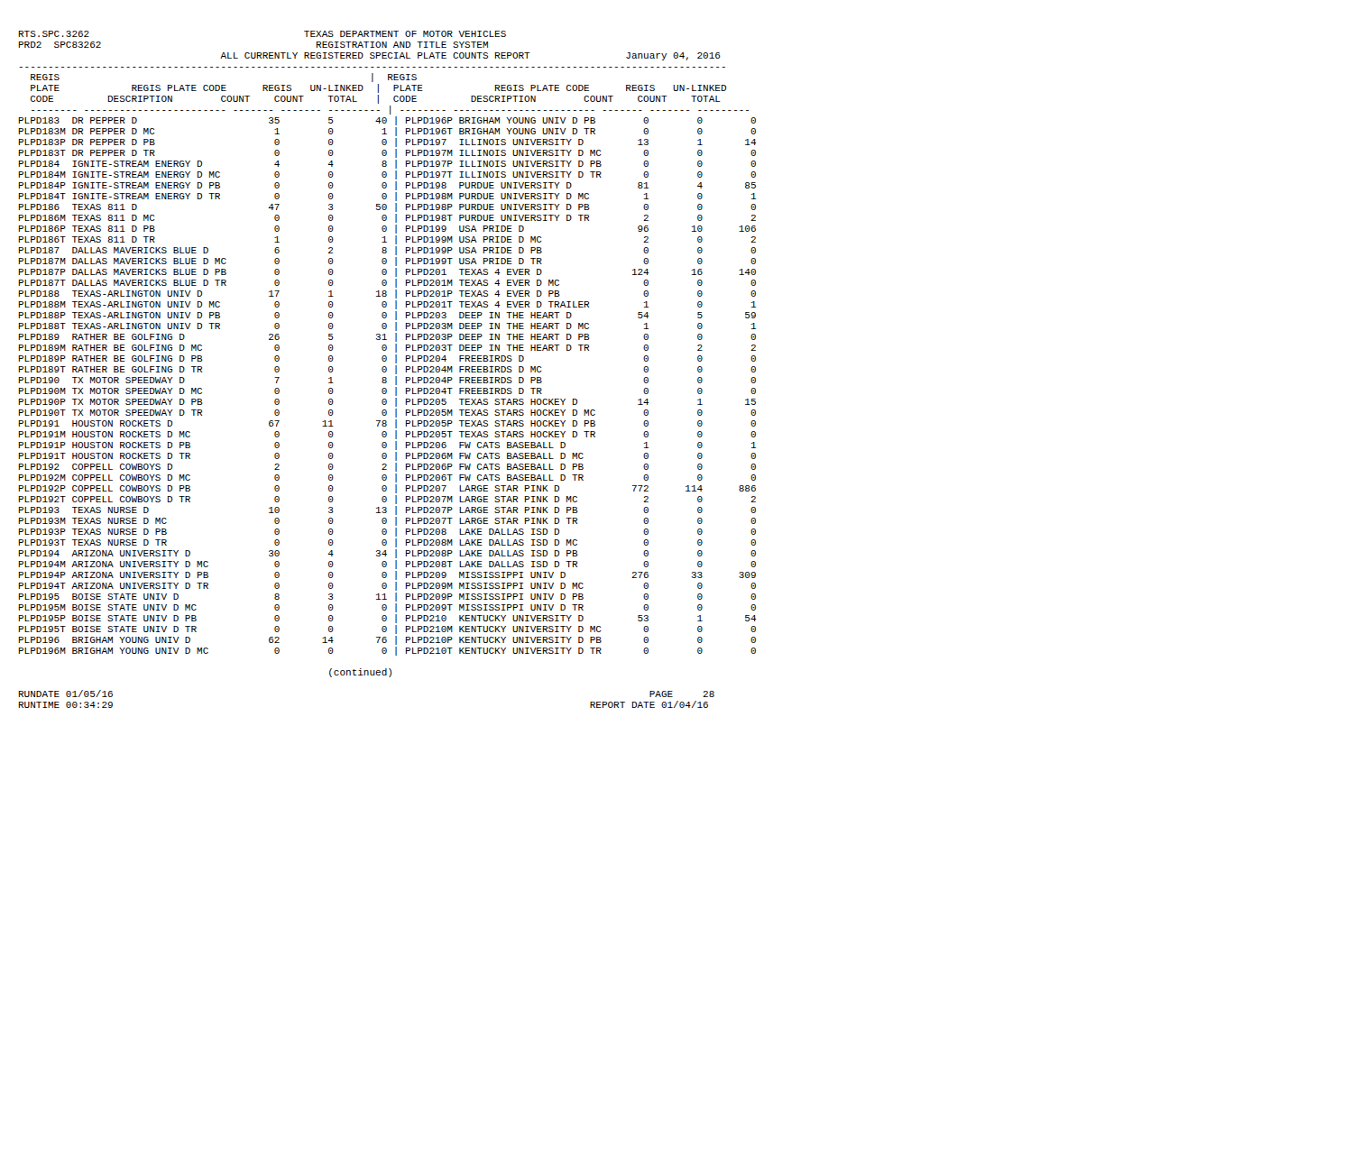RTS.SPC.3262 TEXAS DEPARTMENT OF MOTOR VEHICLES PRD2 SPC83262 REGISTRATION AND TITLE SYSTEM ALL CURRENTLY REGISTERED SPECIAL PLATE COUNTS REPORT January 04, 2016 ----------------------------------------------------------------------------------------------------------------------- REGIS | REGIS PLATE REGIS PLATE CODE REGIS UN-LINKED | PLATE REGIS PLATE CODE REGIS UN-LINKED CODE DESCRIPTION COUNT COUNT TOTAL | CODE DESCRIPTION COUNT COUNT TOTAL -------- ------------------------ ------- ------- --------- | -------- ------------------------ ------- ------- --------- PLPD183 DR PEPPER D 35 5 40 | PLPD196P BRIGHAM YOUNG UNIV D PB 0 0 0 PLPD183M DR PEPPER D MC 1 0 1 | PLPD196T BRIGHAM YOUNG UNIV D TR 0 0 0 PLPD183P DR PEPPER D PB 0 0 0 | PLPD197 ILLINOIS UNIVERSITY D 13 1 14 PLPD183T DR PEPPER D TR 0 0 0 | PLPD197M ILLINOIS UNIVERSITY D MC 0 0 0 PLPD184 IGNITE-STREAM ENERGY D 4 4 8 | PLPD197P ILLINOIS UNIVERSITY D PB 0 0 0 PLPD184M IGNITE-STREAM ENERGY D MC 0 0 0 | PLPD197T ILLINOIS UNIVERSITY D TR 0 0 0 PLPD184P IGNITE-STREAM ENERGY D PB 0 0 0 | PLPD198 PURDUE UNIVERSITY D 81 4 85 PLPD184T IGNITE-STREAM ENERGY D TR 0 0 0 | PLPD198M PURDUE UNIVERSITY D MC 1 0 1 PLPD186 TEXAS 811 D 47 3 50 | PLPD198P PURDUE UNIVERSITY D PB 0 0 0 PLPD186M TEXAS 811 D MC 0 0 0 | PLPD198T PURDUE UNIVERSITY D TR 2 0 2 PLPD186P TEXAS 811 D PB 0 0 0 | PLPD199 USA PRIDE D 96 10 106 PLPD186T TEXAS 811 D TR 1 0 1 | PLPD199M USA PRIDE D MC 2 0 2 PLPD187 DALLAS MAVERICKS BLUE D 6 2 8 | PLPD199P USA PRIDE D PB 0 0 0 PLPD187M DALLAS MAVERICKS BLUE D MC 0 0 0 | PLPD199T USA PRIDE D TR 0 0 0 PLPD187P DALLAS MAVERICKS BLUE D PB 0 0 0 | PLPD201 TEXAS 4 EVER D 124 16 140 PLPD187T DALLAS MAVERICKS BLUE D TR 0 0 0 | PLPD201M TEXAS 4 EVER D MC 0 0 0 PLPD188 TEXAS-ARLINGTON UNIV D 17 1 18 | PLPD201P TEXAS 4 EVER D PB 0 0 0 PLPD188M TEXAS-ARLINGTON UNIV D MC 0 0 0 | PLPD201T TEXAS 4 EVER D TRAILER 1 0 1 PLPD188P TEXAS-ARLINGTON UNIV D PB 0 0 0 | PLPD203 DEEP IN THE HEART D 54 5 59 PLPD188T TEXAS-ARLINGTON UNIV D TR 0 0 0 | PLPD203M DEEP IN THE HEART D MC 1 0 1 PLPD189 RATHER BE GOLFING D 26 5 31 | PLPD203P DEEP IN THE HEART D PB 0 0 0 PLPD189M RATHER BE GOLFING D MC 0 0 0 | PLPD203T DEEP IN THE HEART D TR 0 2 2 PLPD189P RATHER BE GOLFING D PB 0 0 0 | PLPD204 FREEBIRDS D 0 0 0 PLPD189T RATHER BE GOLFING D TR 0 0 0 | PLPD204M FREEBIRDS D MC 0 0 0 PLPD190 TX MOTOR SPEEDWAY D 7 1 8 | PLPD204P FREEBIRDS D PB 0 0 0 PLPD190M TX MOTOR SPEEDWAY D MC 0 0 0 | PLPD204T FREEBIRDS D TR 0 0 0 PLPD190P TX MOTOR SPEEDWAY D PB 0 0 0 | PLPD205 TEXAS STARS HOCKEY D 14 1 15 PLPD190T TX MOTOR SPEEDWAY D TR 0 0 0 | PLPD205M TEXAS STARS HOCKEY D MC 0 0 0 PLPD191 HOUSTON ROCKETS D 67 11 78 | PLPD205P TEXAS STARS HOCKEY D PB 0 0 0 PLPD191M HOUSTON ROCKETS D MC 0 0 0 | PLPD205T TEXAS STARS HOCKEY D TR 0 0 0 PLPD191P HOUSTON ROCKETS D PB 0 0 0 | PLPD206 FW CATS BASEBALL D 1 0 1 PLPD191T HOUSTON ROCKETS D TR 0 0 0 | PLPD206M FW CATS BASEBALL D MC 0 0 0 PLPD192 COPPELL COWBOYS D 2 0 2 | PLPD206P FW CATS BASEBALL D PB 0 0 0 PLPD192M COPPELL COWBOYS D MC 0 0 0 | PLPD206T FW CATS BASEBALL D TR 0 0 0 PLPD192P COPPELL COWBOYS D PB 0 0 0 | PLPD207 LARGE STAR PINK D 772 114 886 PLPD192T COPPELL COWBOYS D TR 0 0 0 | PLPD207M LARGE STAR PINK D MC 2 0 2 PLPD193 TEXAS NURSE D 10 3 13 | PLPD207P LARGE STAR PINK D PB 0 0 0 PLPD193M TEXAS NURSE D MC 0 0 0 | PLPD207T LARGE STAR PINK D TR 0 0 0 PLPD193P TEXAS NURSE D PB 0 0 0 | PLPD208 LAKE DALLAS ISD D 0 0 0 PLPD193T TEXAS NURSE D TR 0 0 0 | PLPD208M LAKE DALLAS ISD D MC 0 0 0 PLPD194 ARIZONA UNIVERSITY D 30 4 34 | PLPD208P LAKE DALLAS ISD D PB 0 0 0 PLPD194M ARIZONA UNIVERSITY D MC 0 0 0 | PLPD208T LAKE DALLAS ISD D TR 0 0 0 PLPD194P ARIZONA UNIVERSITY D PB 0 0 0 | PLPD209 MISSISSIPPI UNIV D 276 33 309 PLPD194T ARIZONA UNIVERSITY D TR 0 0 0 | PLPD209M MISSISSIPPI UNIV D MC 0 0 0 PLPD195 BOISE STATE UNIV D 8 3 11 | PLPD209P MISSISSIPPI UNIV D PB 0 0 0 PLPD195M BOISE STATE UNIV D MC 0 0 0 | PLPD209T MISSISSIPPI UNIV D TR 0 0 0 PLPD195P BOISE STATE UNIV D PB 0 0 0 | PLPD210 KENTUCKY UNIVERSITY D 53 1 54 PLPD195T BOISE STATE UNIV D TR 0 0 0 | PLPD210M KENTUCKY UNIVERSITY D MC 0 0 0 PLPD196 BRIGHAM YOUNG UNIV D 62 14 76 | PLPD210P KENTUCKY UNIVERSITY D PB 0 0 0 PLPD196M BRIGHAM YOUNG UNIV D MC 0 0 0 | PLPD210T KENTUCKY UNIVERSITY D TR 0 0 0 (continued) RUNDATE 01/05/16 PAGE 28 RUNTIME 00:34:29 REPORT DATE 01/04/16